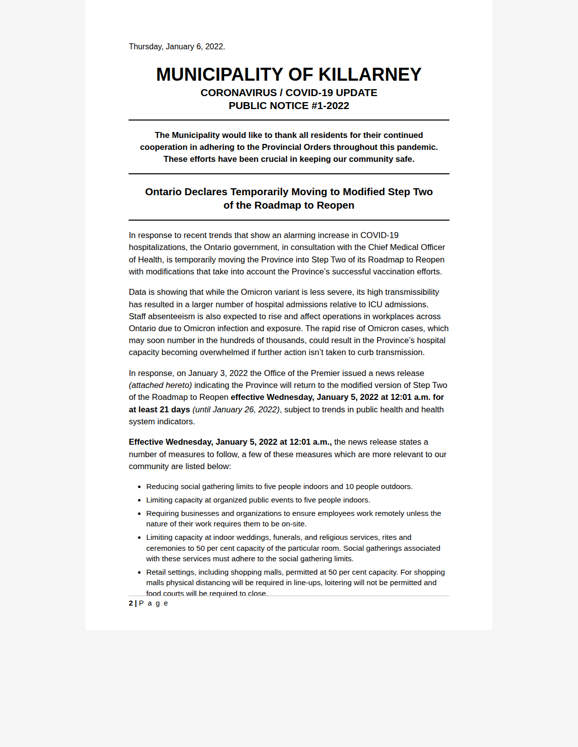Thursday, January 6, 2022.
MUNICIPALITY OF KILLARNEY
CORONAVIRUS / COVID-19 UPDATE
PUBLIC NOTICE #1-2022
The Municipality would like to thank all residents for their continued
cooperation in adhering to the Provincial Orders throughout this pandemic.
These efforts have been crucial in keeping our community safe.
Ontario Declares Temporarily Moving to Modified Step Two
of the Roadmap to Reopen
In response to recent trends that show an alarming increase in COVID-19 hospitalizations, the Ontario government, in consultation with the Chief Medical Officer of Health, is temporarily moving the Province into Step Two of its Roadmap to Reopen with modifications that take into account the Province’s successful vaccination efforts.
Data is showing that while the Omicron variant is less severe, its high transmissibility has resulted in a larger number of hospital admissions relative to ICU admissions. Staff absenteeism is also expected to rise and affect operations in workplaces across Ontario due to Omicron infection and exposure. The rapid rise of Omicron cases, which may soon number in the hundreds of thousands, could result in the Province’s hospital capacity becoming overwhelmed if further action isn’t taken to curb transmission.
In response, on January 3, 2022 the Office of the Premier issued a news release (attached hereto) indicating the Province will return to the modified version of Step Two of the Roadmap to Reopen effective Wednesday, January 5, 2022 at 12:01 a.m. for at least 21 days (until January 26, 2022), subject to trends in public health and health system indicators.
Effective Wednesday, January 5, 2022 at 12:01 a.m., the news release states a number of measures to follow, a few of these measures which are more relevant to our community are listed below:
Reducing social gathering limits to five people indoors and 10 people outdoors.
Limiting capacity at organized public events to five people indoors.
Requiring businesses and organizations to ensure employees work remotely unless the nature of their work requires them to be on-site.
Limiting capacity at indoor weddings, funerals, and religious services, rites and ceremonies to 50 per cent capacity of the particular room. Social gatherings associated with these services must adhere to the social gathering limits.
Retail settings, including shopping malls, permitted at 50 per cent capacity. For shopping malls physical distancing will be required in line-ups, loitering will not be permitted and food courts will be required to close.
2 | P a g e